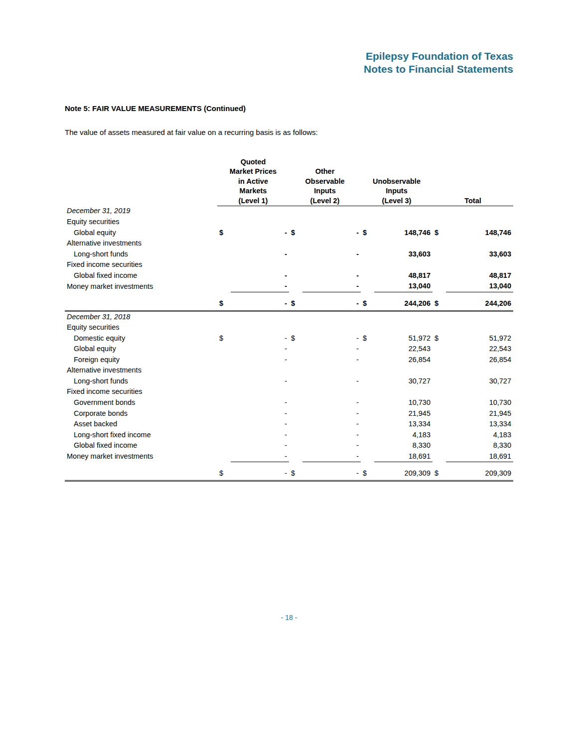Epilepsy Foundation of Texas
Notes to Financial Statements
Note 5: FAIR VALUE MEASUREMENTS (Continued)
The value of assets measured at fair value on a recurring basis is as follows:
| | Quoted | | | |
| | Market Prices | Other | | |
| | in Active | Observable | Unobservable | |
| | Markets | Inputs | Inputs | |
| | (Level 1) | (Level 2) | (Level 3) | Total |
| December 31, 2019 | |
| Equity securities | |
| Global equity | $ | - | $ | - | $ | 148,746 | $ | 148,746 |
| Alternative investments | |
| Long-short funds | | - | | - | | 33,603 | | 33,603 |
| Fixed income securities | |
| Global fixed income | | - | | - | | 48,817 | | 48,817 |
| Money market investments | | - | | - | | 13,040 | | 13,040 |
| | $ | - | $ | - | $ | 244,206 | $ | 244,206 |
| December 31, 2018 | |
| Equity securities | |
| Domestic equity | $ | - | $ | - | $ | 51,972 | $ | 51,972 |
| Global equity | | - | | - | | 22,543 | | 22,543 |
| Foreign equity | | - | | - | | 26,854 | | 26,854 |
| Alternative investments | |
| Long-short funds | | - | | - | | 30,727 | | 30,727 |
| Fixed income securities | |
| Government bonds | | - | | - | | 10,730 | | 10,730 |
| Corporate bonds | | - | | - | | 21,945 | | 21,945 |
| Asset backed | | - | | - | | 13,334 | | 13,334 |
| Long-short fixed income | | - | | - | | 4,183 | | 4,183 |
| Global fixed income | | - | | - | | 8,330 | | 8,330 |
| Money market investments | | - | | - | | 18,691 | | 18,691 |
| | $ | - | $ | - | $ | 209,309 | $ | 209,309 |
- 18 -